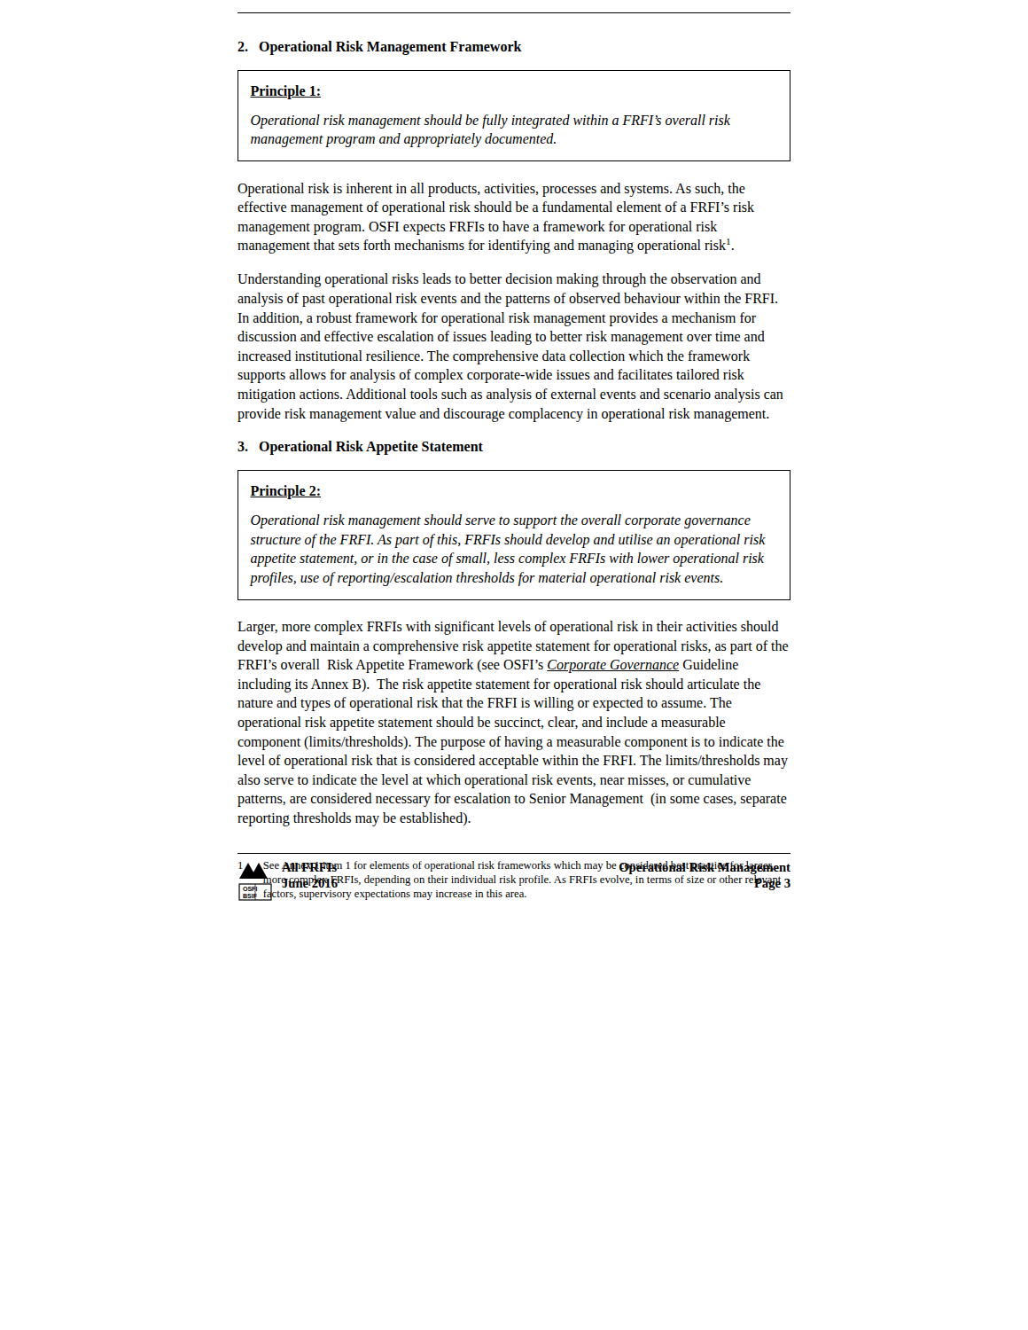2. Operational Risk Management Framework
Principle 1:
Operational risk management should be fully integrated within a FRFI’s overall risk management program and appropriately documented.
Operational risk is inherent in all products, activities, processes and systems. As such, the effective management of operational risk should be a fundamental element of a FRFI’s risk management program. OSFI expects FRFIs to have a framework for operational risk management that sets forth mechanisms for identifying and managing operational risk1.
Understanding operational risks leads to better decision making through the observation and analysis of past operational risk events and the patterns of observed behaviour within the FRFI. In addition, a robust framework for operational risk management provides a mechanism for discussion and effective escalation of issues leading to better risk management over time and increased institutional resilience. The comprehensive data collection which the framework supports allows for analysis of complex corporate-wide issues and facilitates tailored risk mitigation actions. Additional tools such as analysis of external events and scenario analysis can provide risk management value and discourage complacency in operational risk management.
3. Operational Risk Appetite Statement
Principle 2:
Operational risk management should serve to support the overall corporate governance structure of the FRFI. As part of this, FRFIs should develop and utilise an operational risk appetite statement, or in the case of small, less complex FRFIs with lower operational risk profiles, use of reporting/escalation thresholds for material operational risk events.
Larger, more complex FRFIs with significant levels of operational risk in their activities should develop and maintain a comprehensive risk appetite statement for operational risks, as part of the FRFI’s overall Risk Appetite Framework (see OSFI’s Corporate Governance Guideline including its Annex B). The risk appetite statement for operational risk should articulate the nature and types of operational risk that the FRFI is willing or expected to assume. The operational risk appetite statement should be succinct, clear, and include a measurable component (limits/thresholds). The purpose of having a measurable component is to indicate the level of operational risk that is considered acceptable within the FRFI. The limits/thresholds may also serve to indicate the level at which operational risk events, near misses, or cumulative patterns, are considered necessary for escalation to Senior Management (in some cases, separate reporting thresholds may be established).
1
See Annex 1 item 1 for elements of operational risk frameworks which may be considered best practice for larger, more complex FRFIs, depending on their individual risk profile. As FRFIs evolve, in terms of size or other relevant factors, supervisory expectations may increase in this area.
OSFI BSIF
All FRFIs
June 2016
Operational Risk Management
Page 3